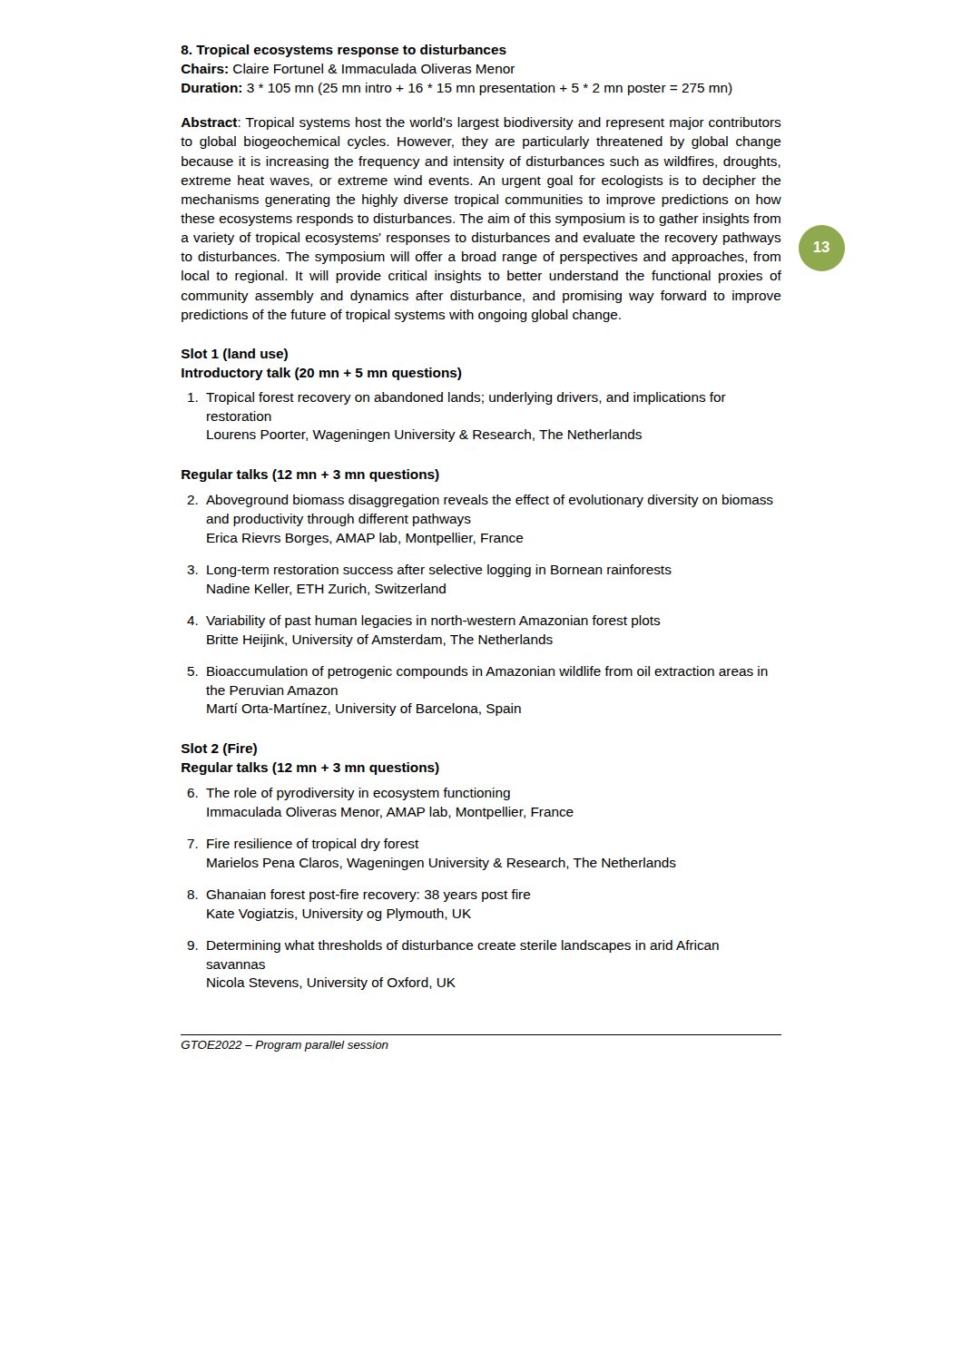13
8. Tropical ecosystems response to disturbances
Chairs: Claire Fortunel & Immaculada Oliveras Menor
Duration: 3 * 105 mn (25 mn intro + 16 * 15 mn presentation + 5 * 2 mn poster = 275 mn)
Abstract: Tropical systems host the world's largest biodiversity and represent major contributors to global biogeochemical cycles. However, they are particularly threatened by global change because it is increasing the frequency and intensity of disturbances such as wildfires, droughts, extreme heat waves, or extreme wind events. An urgent goal for ecologists is to decipher the mechanisms generating the highly diverse tropical communities to improve predictions on how these ecosystems responds to disturbances. The aim of this symposium is to gather insights from a variety of tropical ecosystems' responses to disturbances and evaluate the recovery pathways to disturbances. The symposium will offer a broad range of perspectives and approaches, from local to regional. It will provide critical insights to better understand the functional proxies of community assembly and dynamics after disturbance, and promising way forward to improve predictions of the future of tropical systems with ongoing global change.
Slot 1 (land use)
Introductory talk (20 mn + 5 mn questions)
Tropical forest recovery on abandoned lands; underlying drivers, and implications for restorationLourens Poorter, Wageningen University & Research, The Netherlands
Regular talks (12 mn + 3 mn questions)
Aboveground biomass disaggregation reveals the effect of evolutionary diversity on biomass and productivity through different pathwaysErica Rievrs Borges, AMAP lab, Montpellier, France
Long-term restoration success after selective logging in Bornean rainforestsNadine Keller, ETH Zurich, Switzerland
Variability of past human legacies in north-western Amazonian forest plotsBritte Heijink, University of Amsterdam, The Netherlands
Bioaccumulation of petrogenic compounds in Amazonian wildlife from oil extraction areas in the Peruvian AmazonMartí Orta-Martínez, University of Barcelona, Spain
Slot 2 (Fire)
Regular talks (12 mn + 3 mn questions)
The role of pyrodiversity in ecosystem functioningImmaculada Oliveras Menor, AMAP lab, Montpellier, France
Fire resilience of tropical dry forestMarielos Pena Claros, Wageningen University & Research, The Netherlands
Ghanaian forest post-fire recovery: 38 years post fireKate Vogiatzis, University og Plymouth, UK
Determining what thresholds of disturbance create sterile landscapes in arid African savannasNicola Stevens, University of Oxford, UK
GTOE2022 – Program parallel session